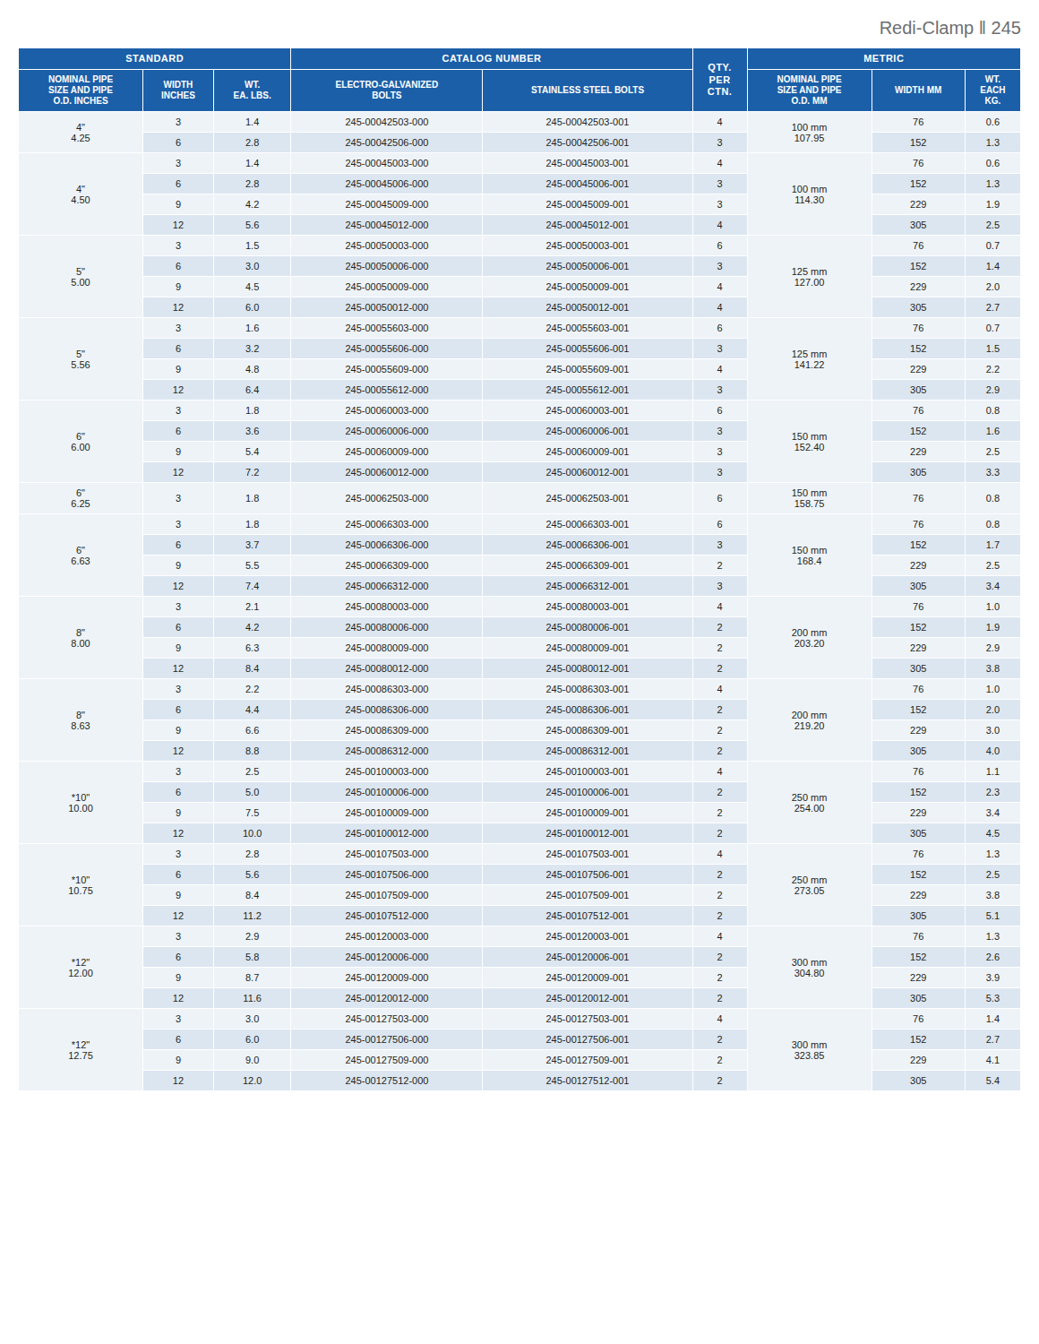Redi-Clamp ‖ 245
| STANDARD | CATALOG NUMBER | QTY. PER CTN. | METRIC |
| --- | --- | --- | --- |
| NOMINAL PIPE SIZE AND PIPE O.D. INCHES | WIDTH INCHES | WT. EA. LBS. | ELECTRO-GALVANIZED BOLTS | STAINLESS STEEL BOLTS | NOMINAL PIPE SIZE AND PIPE O.D. MM | WIDTH MM | WT. EACH KG. |
| 4" 4.25 | 3 | 1.4 | 245-00042503-000 | 245-00042503-001 | 4 | 100 mm 107.95 | 76 | 0.6 |
| 6 | 2.8 | 245-00042506-000 | 245-00042506-001 | 3 | 152 | 1.3 |
| 4" 4.50 | 3 | 1.4 | 245-00045003-000 | 245-00045003-001 | 4 | 100 mm 114.30 | 76 | 0.6 |
| 6 | 2.8 | 245-00045006-000 | 245-00045006-001 | 3 | 152 | 1.3 |
| 9 | 4.2 | 245-00045009-000 | 245-00045009-001 | 3 | 229 | 1.9 |
| 12 | 5.6 | 245-00045012-000 | 245-00045012-001 | 4 | 305 | 2.5 |
| 5" 5.00 | 3 | 1.5 | 245-00050003-000 | 245-00050003-001 | 6 | 125 mm 127.00 | 76 | 0.7 |
| 6 | 3.0 | 245-00050006-000 | 245-00050006-001 | 3 | 152 | 1.4 |
| 9 | 4.5 | 245-00050009-000 | 245-00050009-001 | 4 | 229 | 2.0 |
| 12 | 6.0 | 245-00050012-000 | 245-00050012-001 | 4 | 305 | 2.7 |
| 5" 5.56 | 3 | 1.6 | 245-00055603-000 | 245-00055603-001 | 6 | 125 mm 141.22 | 76 | 0.7 |
| 6 | 3.2 | 245-00055606-000 | 245-00055606-001 | 3 | 152 | 1.5 |
| 9 | 4.8 | 245-00055609-000 | 245-00055609-001 | 4 | 229 | 2.2 |
| 12 | 6.4 | 245-00055612-000 | 245-00055612-001 | 3 | 305 | 2.9 |
| 6" 6.00 | 3 | 1.8 | 245-00060003-000 | 245-00060003-001 | 6 | 150 mm 152.40 | 76 | 0.8 |
| 6 | 3.6 | 245-00060006-000 | 245-00060006-001 | 3 | 152 | 1.6 |
| 9 | 5.4 | 245-00060009-000 | 245-00060009-001 | 3 | 229 | 2.5 |
| 12 | 7.2 | 245-00060012-000 | 245-00060012-001 | 3 | 305 | 3.3 |
| 6" 6.25 | 3 | 1.8 | 245-00062503-000 | 245-00062503-001 | 6 | 150 mm 158.75 | 76 | 0.8 |
| 6" 6.63 | 3 | 1.8 | 245-00066303-000 | 245-00066303-001 | 6 | 150 mm 168.4 | 76 | 0.8 |
| 6 | 3.7 | 245-00066306-000 | 245-00066306-001 | 3 | 152 | 1.7 |
| 9 | 5.5 | 245-00066309-000 | 245-00066309-001 | 2 | 229 | 2.5 |
| 12 | 7.4 | 245-00066312-000 | 245-00066312-001 | 3 | 305 | 3.4 |
| 8" 8.00 | 3 | 2.1 | 245-00080003-000 | 245-00080003-001 | 4 | 200 mm 203.20 | 76 | 1.0 |
| 6 | 4.2 | 245-00080006-000 | 245-00080006-001 | 2 | 152 | 1.9 |
| 9 | 6.3 | 245-00080009-000 | 245-00080009-001 | 2 | 229 | 2.9 |
| 12 | 8.4 | 245-00080012-000 | 245-00080012-001 | 2 | 305 | 3.8 |
| 8" 8.63 | 3 | 2.2 | 245-00086303-000 | 245-00086303-001 | 4 | 200 mm 219.20 | 76 | 1.0 |
| 6 | 4.4 | 245-00086306-000 | 245-00086306-001 | 2 | 152 | 2.0 |
| 9 | 6.6 | 245-00086309-000 | 245-00086309-001 | 2 | 229 | 3.0 |
| 12 | 8.8 | 245-00086312-000 | 245-00086312-001 | 2 | 305 | 4.0 |
| *10" 10.00 | 3 | 2.5 | 245-00100003-000 | 245-00100003-001 | 4 | 250 mm 254.00 | 76 | 1.1 |
| 6 | 5.0 | 245-00100006-000 | 245-00100006-001 | 2 | 152 | 2.3 |
| 9 | 7.5 | 245-00100009-000 | 245-00100009-001 | 2 | 229 | 3.4 |
| 12 | 10.0 | 245-00100012-000 | 245-00100012-001 | 2 | 305 | 4.5 |
| *10" 10.75 | 3 | 2.8 | 245-00107503-000 | 245-00107503-001 | 4 | 250 mm 273.05 | 76 | 1.3 |
| 6 | 5.6 | 245-00107506-000 | 245-00107506-001 | 2 | 152 | 2.5 |
| 9 | 8.4 | 245-00107509-000 | 245-00107509-001 | 2 | 229 | 3.8 |
| 12 | 11.2 | 245-00107512-000 | 245-00107512-001 | 2 | 305 | 5.1 |
| *12" 12.00 | 3 | 2.9 | 245-00120003-000 | 245-00120003-001 | 4 | 300 mm 304.80 | 76 | 1.3 |
| 6 | 5.8 | 245-00120006-000 | 245-00120006-001 | 2 | 152 | 2.6 |
| 9 | 8.7 | 245-00120009-000 | 245-00120009-001 | 2 | 229 | 3.9 |
| 12 | 11.6 | 245-00120012-000 | 245-00120012-001 | 2 | 305 | 5.3 |
| *12" 12.75 | 3 | 3.0 | 245-00127503-000 | 245-00127503-001 | 4 | 300 mm 323.85 | 76 | 1.4 |
| 6 | 6.0 | 245-00127506-000 | 245-00127506-001 | 2 | 152 | 2.7 |
| 9 | 9.0 | 245-00127509-000 | 245-00127509-001 | 2 | 229 | 4.1 |
| 12 | 12.0 | 245-00127512-000 | 245-00127512-001 | 2 | 305 | 5.4 |